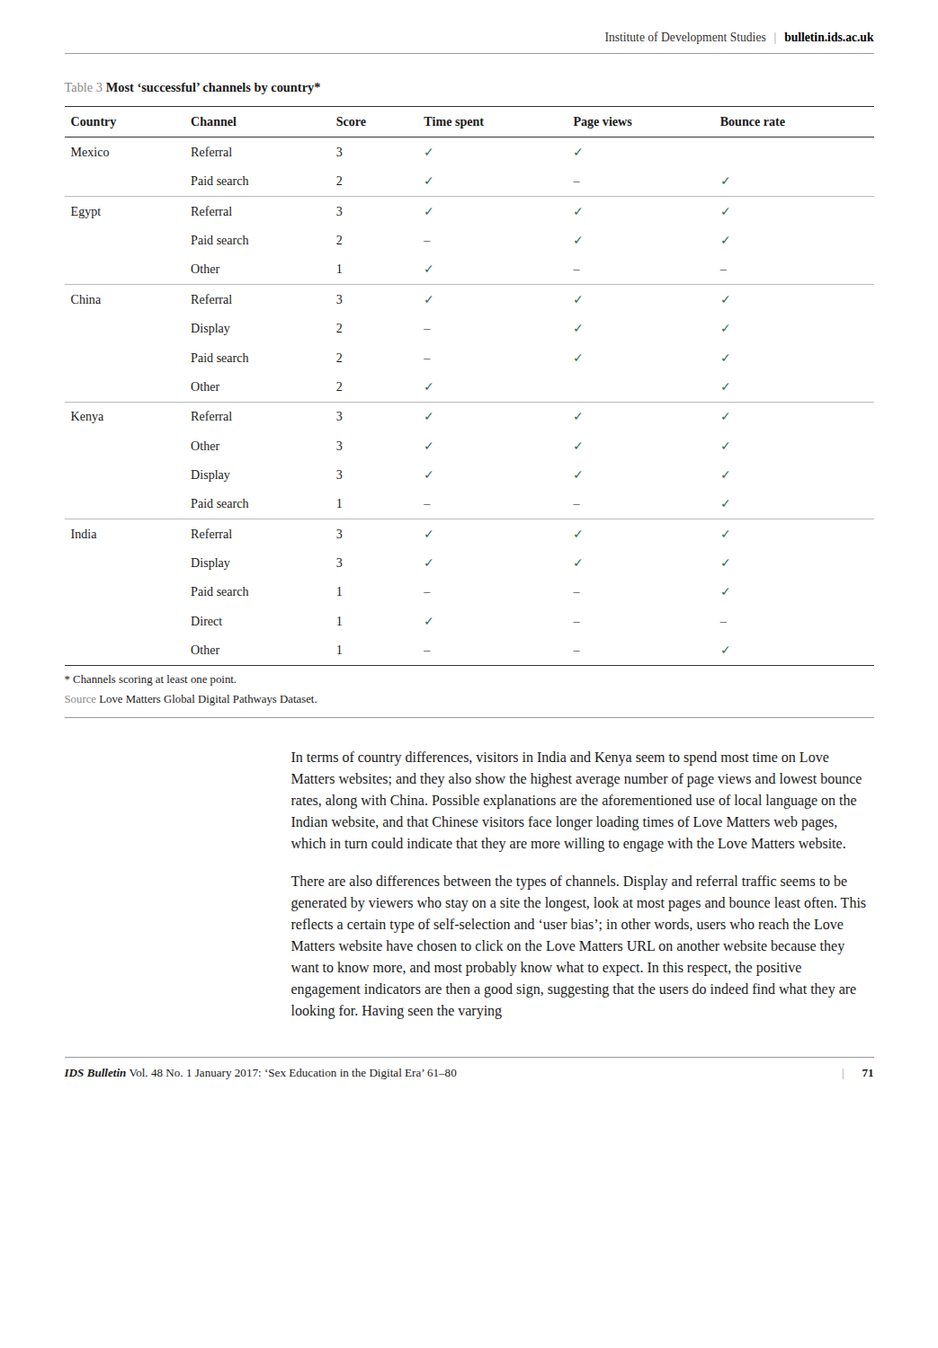Institute of Development Studies | bulletin.ids.ac.uk
Table 3 Most ‘successful’ channels by country*
| Country | Channel | Score | Time spent | Page views | Bounce rate |
| --- | --- | --- | --- | --- | --- |
| Mexico | Referral | 3 | ✓ | ✓ | |
| | Paid search | 2 | ✓ | – | ✓ |
| Egypt | Referral | 3 | ✓ | ✓ | ✓ |
| | Paid search | 2 | – | ✓ | ✓ |
| | Other | 1 | ✓ | – | – |
| China | Referral | 3 | ✓ | ✓ | ✓ |
| | Display | 2 | – | ✓ | ✓ |
| | Paid search | 2 | – | ✓ | ✓ |
| | Other | 2 | ✓ | | ✓ |
| Kenya | Referral | 3 | ✓ | ✓ | ✓ |
| | Other | 3 | ✓ | ✓ | ✓ |
| | Display | 3 | ✓ | ✓ | ✓ |
| | Paid search | 1 | – | – | ✓ |
| India | Referral | 3 | ✓ | ✓ | ✓ |
| | Display | 3 | ✓ | ✓ | ✓ |
| | Paid search | 1 | – | – | ✓ |
| | Direct | 1 | ✓ | – | – |
| | Other | 1 | – | – | ✓ |
* Channels scoring at least one point.
Source Love Matters Global Digital Pathways Dataset.
In terms of country differences, visitors in India and Kenya seem to spend most time on Love Matters websites; and they also show the highest average number of page views and lowest bounce rates, along with China. Possible explanations are the aforementioned use of local language on the Indian website, and that Chinese visitors face longer loading times of Love Matters web pages, which in turn could indicate that they are more willing to engage with the Love Matters website.
There are also differences between the types of channels. Display and referral traffic seems to be generated by viewers who stay on a site the longest, look at most pages and bounce least often. This reflects a certain type of self-selection and ‘user bias’; in other words, users who reach the Love Matters website have chosen to click on the Love Matters URL on another website because they want to know more, and most probably know what to expect. In this respect, the positive engagement indicators are then a good sign, suggesting that the users do indeed find what they are looking for. Having seen the varying
IDS Bulletin Vol. 48 No. 1 January 2017: ‘Sex Education in the Digital Era’ 61–80
|71